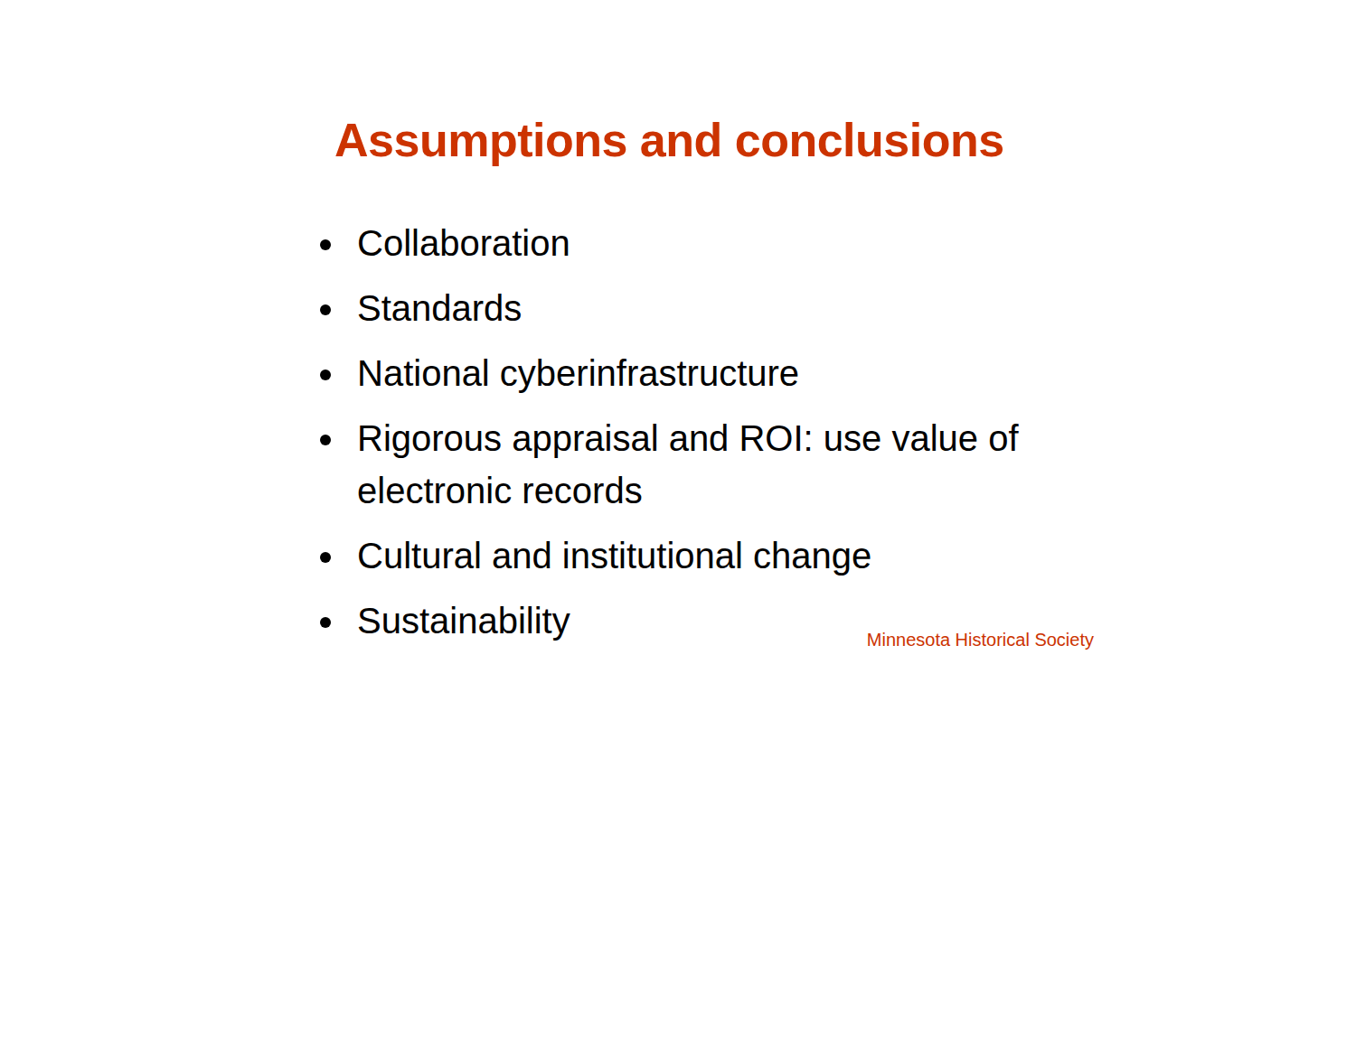Assumptions and conclusions
Collaboration
Standards
National cyberinfrastructure
Rigorous appraisal and ROI: use value of electronic records
Cultural and institutional change
Sustainability
Minnesota Historical Society